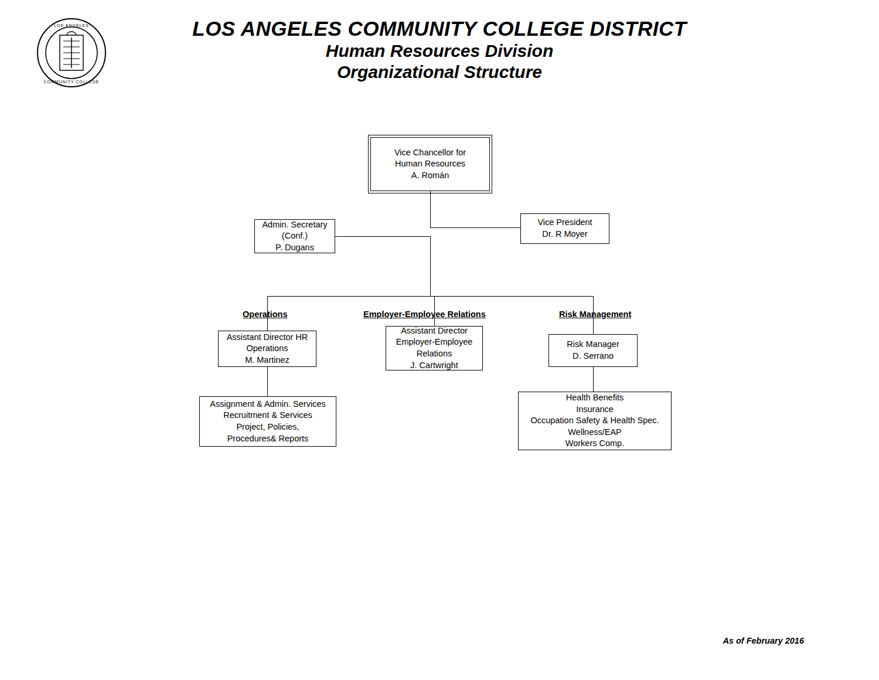LOS ANGELES COMMUNITY COLLEGE
LOS ANGELES COMMUNITY COLLEGE DISTRICT
Human Resources Division
Organizational Structure
Vice Chancellor for
Human Resources
A. Román
Admin. Secretary
(Conf.)
P. Dugans
Vice President
Dr. R Moyer
Operations
Employer-Employee Relations
Risk Management
Assistant Director HR
Operations
M. Martinez
Assistant Director
Employer-Employee
Relations
J. Cartwright
Risk Manager
D. Serrano
Assignment & Admin. Services
Recruitment & Services
Project, Policies,
Procedures& Reports
Health Benefits
Insurance
Occupation Safety & Health Spec.
Wellness/EAP
Workers Comp.
As of February 2016